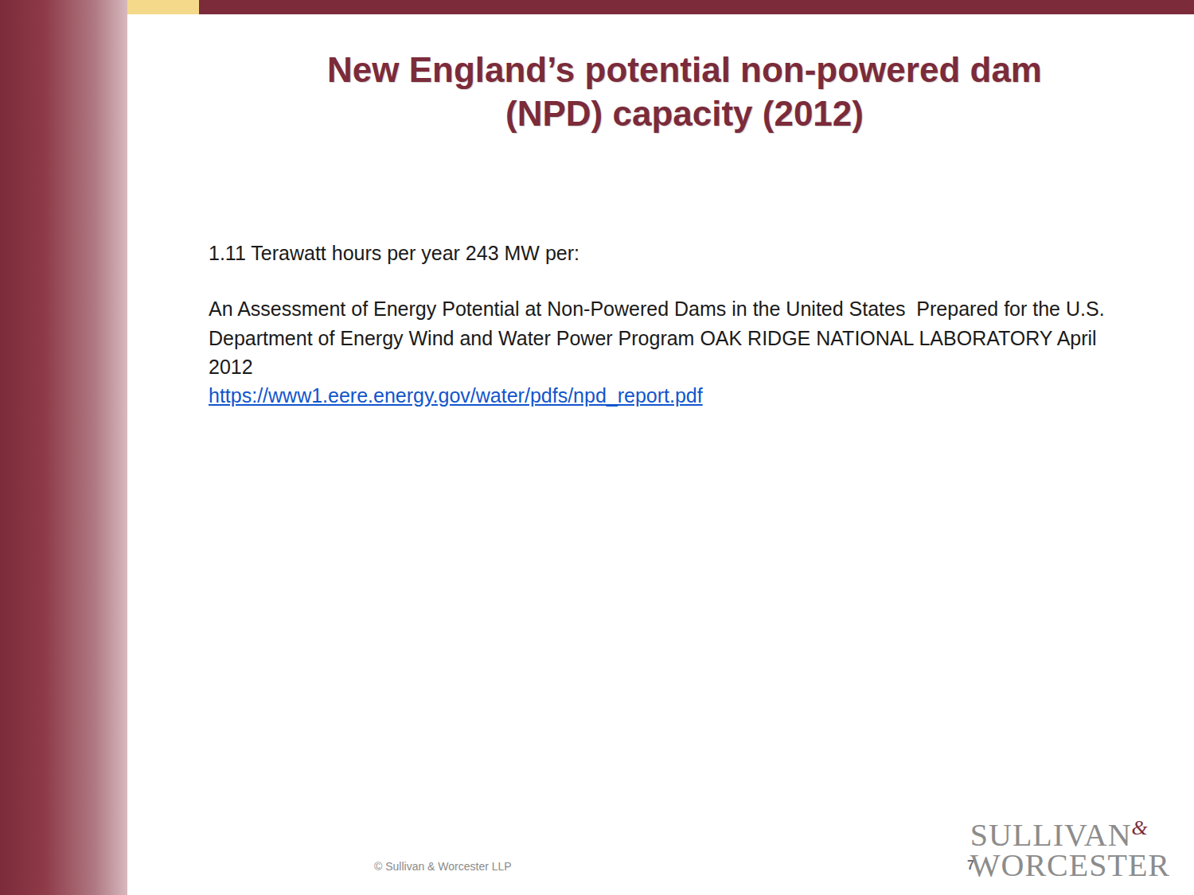New England’s potential non-powered dam
(NPD) capacity (2012)
1.11 Terawatt hours per year 243 MW per:
An Assessment of Energy Potential at Non-Powered Dams in the United States Prepared for the U.S. Department of Energy Wind and Water Power Program OAK RIDGE NATIONAL LABORATORY April 2012
https://www1.eere.energy.gov/water/pdfs/npd_report.pdf
© Sullivan & Worcester LLP
7
SULLIVAN&
WORCESTER